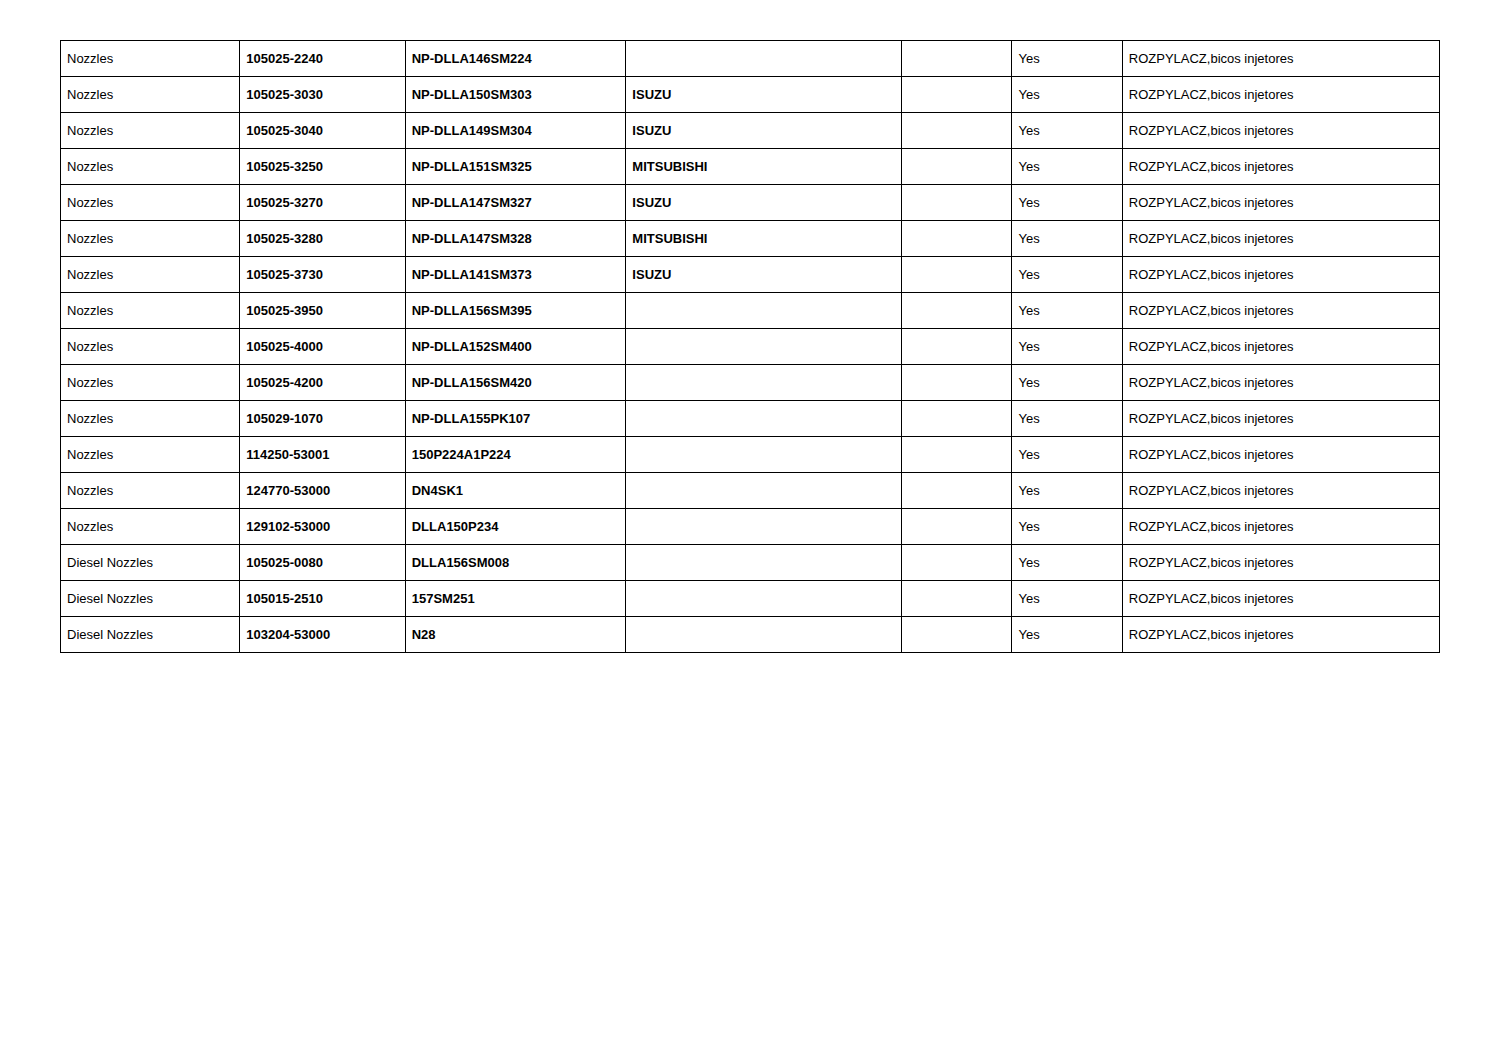| Nozzles | 105025-2240 | NP-DLLA146SM224 | | | Yes | ROZPYLACZ,bicos injetores |
| Nozzles | 105025-3030 | NP-DLLA150SM303 | ISUZU | | Yes | ROZPYLACZ,bicos injetores |
| Nozzles | 105025-3040 | NP-DLLA149SM304 | ISUZU | | Yes | ROZPYLACZ,bicos injetores |
| Nozzles | 105025-3250 | NP-DLLA151SM325 | MITSUBISHI | | Yes | ROZPYLACZ,bicos injetores |
| Nozzles | 105025-3270 | NP-DLLA147SM327 | ISUZU | | Yes | ROZPYLACZ,bicos injetores |
| Nozzles | 105025-3280 | NP-DLLA147SM328 | MITSUBISHI | | Yes | ROZPYLACZ,bicos injetores |
| Nozzles | 105025-3730 | NP-DLLA141SM373 | ISUZU | | Yes | ROZPYLACZ,bicos injetores |
| Nozzles | 105025-3950 | NP-DLLA156SM395 | | | Yes | ROZPYLACZ,bicos injetores |
| Nozzles | 105025-4000 | NP-DLLA152SM400 | | | Yes | ROZPYLACZ,bicos injetores |
| Nozzles | 105025-4200 | NP-DLLA156SM420 | | | Yes | ROZPYLACZ,bicos injetores |
| Nozzles | 105029-1070 | NP-DLLA155PK107 | | | Yes | ROZPYLACZ,bicos injetores |
| Nozzles | 114250-53001 | 150P224A1P224 | | | Yes | ROZPYLACZ,bicos injetores |
| Nozzles | 124770-53000 | DN4SK1 | | | Yes | ROZPYLACZ,bicos injetores |
| Nozzles | 129102-53000 | DLLA150P234 | | | Yes | ROZPYLACZ,bicos injetores |
| Diesel Nozzles | 105025-0080 | DLLA156SM008 | | | Yes | ROZPYLACZ,bicos injetores |
| Diesel Nozzles | 105015-2510 | 157SM251 | | | Yes | ROZPYLACZ,bicos injetores |
| Diesel Nozzles | 103204-53000 | N28 | | | Yes | ROZPYLACZ,bicos injetores |